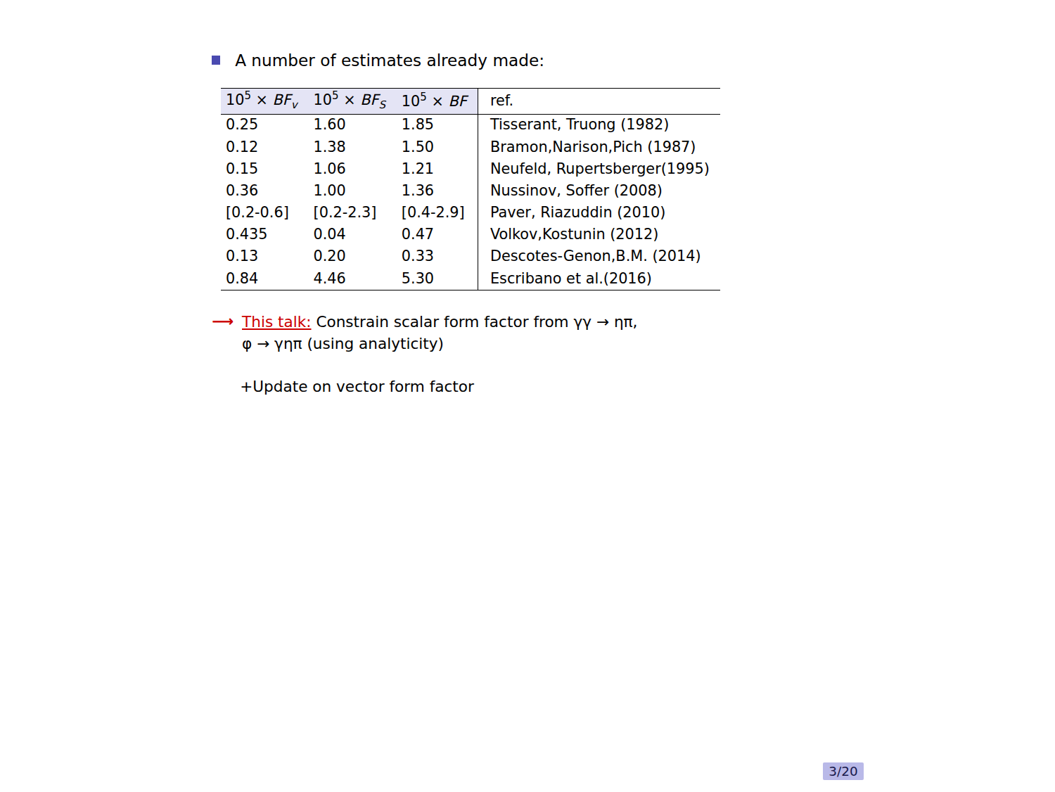A number of estimates already made:
| 10 5 × BF v | 10 5 × BF S | 10 5 × BF | ref. |
| --- | --- | --- | --- |
| 0.25 | 1.60 | 1.85 | Tisserant, Truong (1982) |
| 0.12 | 1.38 | 1.50 | Bramon,Narison,Pich (1987) |
| 0.15 | 1.06 | 1.21 | Neufeld, Rupertsberger(1995) |
| 0.36 | 1.00 | 1.36 | Nussinov, Soffer (2008) |
| [0.2-0.6] | [0.2-2.3] | [0.4-2.9] | Paver, Riazuddin (2010) |
| 0.435 | 0.04 | 0.47 | Volkov,Kostunin (2012) |
| 0.13 | 0.20 | 0.33 | Descotes-Genon,B.M. (2014) |
| 0.84 | 4.46 | 5.30 | Escribano et al.(2016) |
⟶ This talk: Constrain scalar form factor from γγ → ηπ,
φ → γηπ (using analyticity)
+Update on vector form factor
3/20